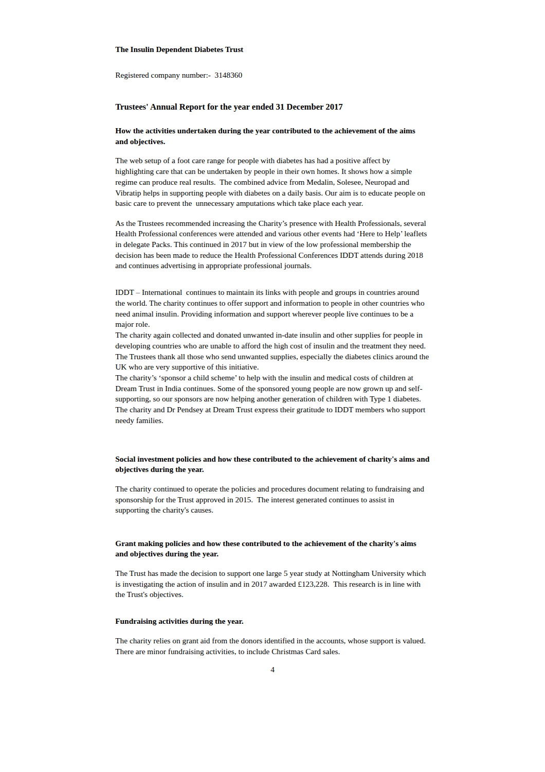The Insulin Dependent Diabetes Trust
Registered company number:- 3148360
Trustees' Annual Report for the year ended 31 December 2017
How the activities undertaken during the year contributed to the achievement of the aims and objectives.
The web setup of a foot care range for people with diabetes has had a positive affect by highlighting care that can be undertaken by people in their own homes. It shows how a simple regime can produce real results. The combined advice from Medalin, Solesee, Neuropad and Vibratip helps in supporting people with diabetes on a daily basis. Our aim is to educate people on basic care to prevent the unnecessary amputations which take place each year.
As the Trustees recommended increasing the Charity’s presence with Health Professionals, several Health Professional conferences were attended and various other events had ‘Here to Help’ leaflets in delegate Packs. This continued in 2017 but in view of the low professional membership the decision has been made to reduce the Health Professional Conferences IDDT attends during 2018 and continues advertising in appropriate professional journals.
IDDT – International continues to maintain its links with people and groups in countries around the world. The charity continues to offer support and information to people in other countries who need animal insulin. Providing information and support wherever people live continues to be a major role.
The charity again collected and donated unwanted in-date insulin and other supplies for people in developing countries who are unable to afford the high cost of insulin and the treatment they need. The Trustees thank all those who send unwanted supplies, especially the diabetes clinics around the UK who are very supportive of this initiative.
The charity’s ‘sponsor a child scheme’ to help with the insulin and medical costs of children at Dream Trust in India continues. Some of the sponsored young people are now grown up and self-supporting, so our sponsors are now helping another generation of children with Type 1 diabetes. The charity and Dr Pendsey at Dream Trust express their gratitude to IDDT members who support needy families.
Social investment policies and how these contributed to the achievement of charity's aims and objectives during the year.
The charity continued to operate the policies and procedures document relating to fundraising and sponsorship for the Trust approved in 2015. The interest generated continues to assist in supporting the charity's causes.
Grant making policies and how these contributed to the achievement of the charity's aims and objectives during the year.
The Trust has made the decision to support one large 5 year study at Nottingham University which is investigating the action of insulin and in 2017 awarded £123,228. This research is in line with the Trust's objectives.
Fundraising activities during the year.
The charity relies on grant aid from the donors identified in the accounts, whose support is valued. There are minor fundraising activities, to include Christmas Card sales.
4